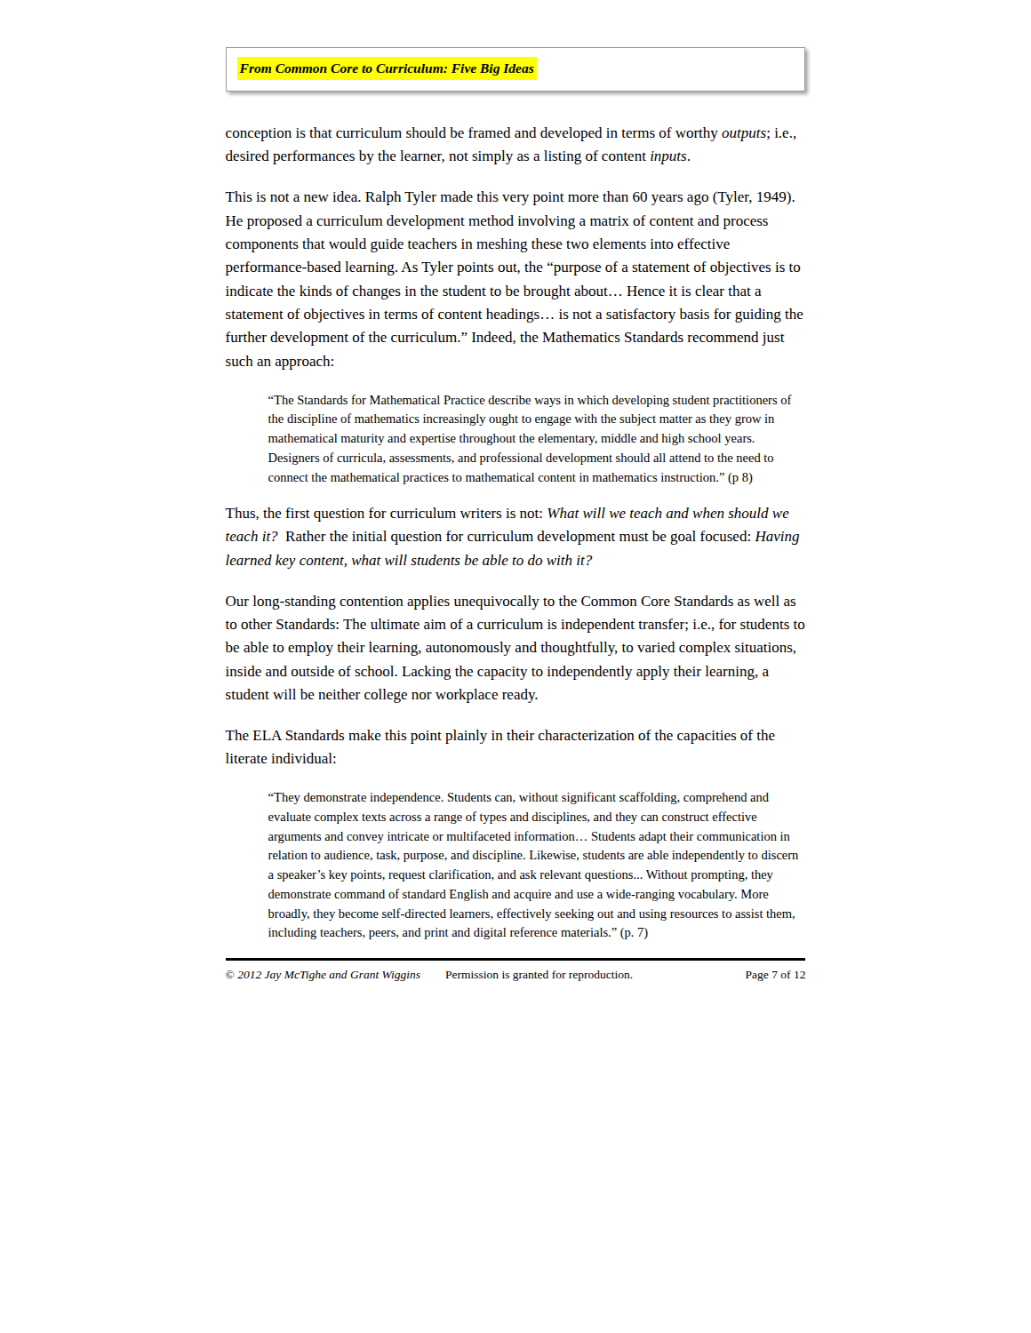From Common Core to Curriculum: Five Big Ideas
conception is that curriculum should be framed and developed in terms of worthy outputs; i.e., desired performances by the learner, not simply as a listing of content inputs.
This is not a new idea. Ralph Tyler made this very point more than 60 years ago (Tyler, 1949). He proposed a curriculum development method involving a matrix of content and process components that would guide teachers in meshing these two elements into effective performance-based learning. As Tyler points out, the “purpose of a statement of objectives is to indicate the kinds of changes in the student to be brought about… Hence it is clear that a statement of objectives in terms of content headings… is not a satisfactory basis for guiding the further development of the curriculum.” Indeed, the Mathematics Standards recommend just such an approach:
“The Standards for Mathematical Practice describe ways in which developing student practitioners of the discipline of mathematics increasingly ought to engage with the subject matter as they grow in mathematical maturity and expertise throughout the elementary, middle and high school years. Designers of curricula, assessments, and professional development should all attend to the need to connect the mathematical practices to mathematical content in mathematics instruction.” (p 8)
Thus, the first question for curriculum writers is not: What will we teach and when should we teach it? Rather the initial question for curriculum development must be goal focused: Having learned key content, what will students be able to do with it?
Our long-standing contention applies unequivocally to the Common Core Standards as well as to other Standards: The ultimate aim of a curriculum is independent transfer; i.e., for students to be able to employ their learning, autonomously and thoughtfully, to varied complex situations, inside and outside of school. Lacking the capacity to independently apply their learning, a student will be neither college nor workplace ready.
The ELA Standards make this point plainly in their characterization of the capacities of the literate individual:
“They demonstrate independence. Students can, without significant scaffolding, comprehend and evaluate complex texts across a range of types and disciplines, and they can construct effective arguments and convey intricate or multifaceted information… Students adapt their communication in relation to audience, task, purpose, and discipline. Likewise, students are able independently to discern a speaker’s key points, request clarification, and ask relevant questions... Without prompting, they demonstrate command of standard English and acquire and use a wide-ranging vocabulary. More broadly, they become self-directed learners, effectively seeking out and using resources to assist them, including teachers, peers, and print and digital reference materials.” (p. 7)
© 2012 Jay McTighe and Grant Wiggins Permission is granted for reproduction. Page 7 of 12